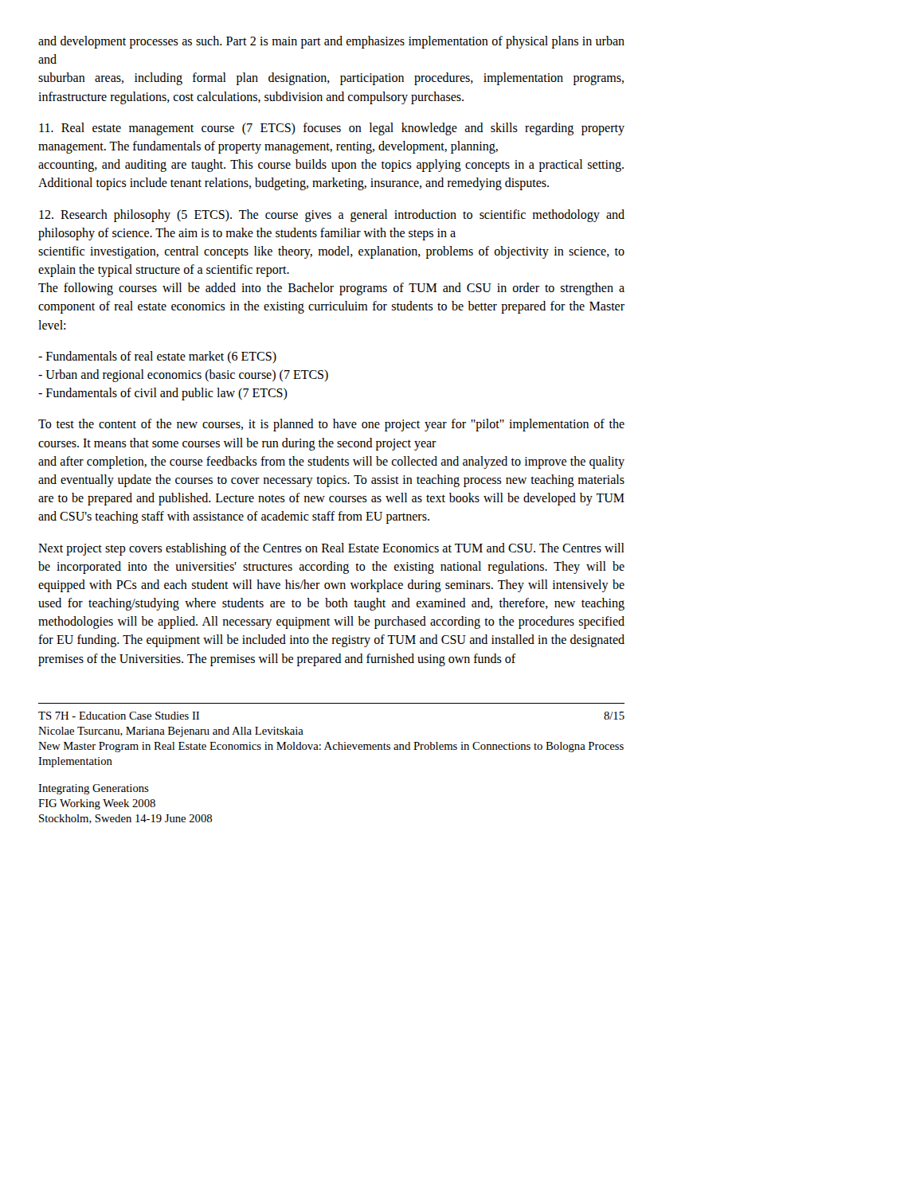and development processes as such. Part 2 is main part and emphasizes implementation of physical plans in urban and
suburban areas, including formal plan designation, participation procedures, implementation programs, infrastructure regulations, cost calculations, subdivision and compulsory purchases.
11. Real estate management course (7 ETCS) focuses on legal knowledge and skills regarding property management. The fundamentals of property management, renting, development, planning,
accounting, and auditing are taught. This course builds upon the topics applying concepts in a practical setting. Additional topics include tenant relations, budgeting, marketing, insurance, and remedying disputes.
12. Research philosophy (5 ETCS). The course gives a general introduction to scientific methodology and philosophy of science. The aim is to make the students familiar with the steps in a
scientific investigation, central concepts like theory, model, explanation, problems of objectivity in science, to explain the typical structure of a scientific report.
The following courses will be added into the Bachelor programs of TUM and CSU in order to strengthen a component of real estate economics in the existing curriculuim for students to be better prepared for the Master level:
- Fundamentals of real estate market (6 ETCS)
- Urban and regional economics (basic course) (7 ETCS)
- Fundamentals of civil and public law (7 ETCS)
To test the content of the new courses, it is planned to have one project year for "pilot" implementation of the courses. It means that some courses will be run during the second project year
and after completion, the course feedbacks from the students will be collected and analyzed to improve the quality and eventually update the courses to cover necessary topics. To assist in teaching process new teaching materials are to be prepared and published. Lecture notes of new courses as well as text books will be developed by TUM and CSU's teaching staff with assistance of academic staff from EU partners.
Next project step covers establishing of the Centres on Real Estate Economics at TUM and CSU. The Centres will be incorporated into the universities' structures according to the existing national regulations. They will be equipped with PCs and each student will have his/her own workplace during seminars. They will intensively be used for teaching/studying where students are to be both taught and examined and, therefore, new teaching methodologies will be applied. All necessary equipment will be purchased according to the procedures specified for EU funding. The equipment will be included into the registry of TUM and CSU and installed in the designated premises of the Universities. The premises will be prepared and furnished using own funds of
TS 7H - Education Case Studies II
8/15
Nicolae Tsurcanu, Mariana Bejenaru and Alla Levitskaia
New Master Program in Real Estate Economics in Moldova: Achievements and Problems in Connections to Bologna Process Implementation
Integrating Generations
FIG Working Week 2008
Stockholm, Sweden 14-19 June 2008